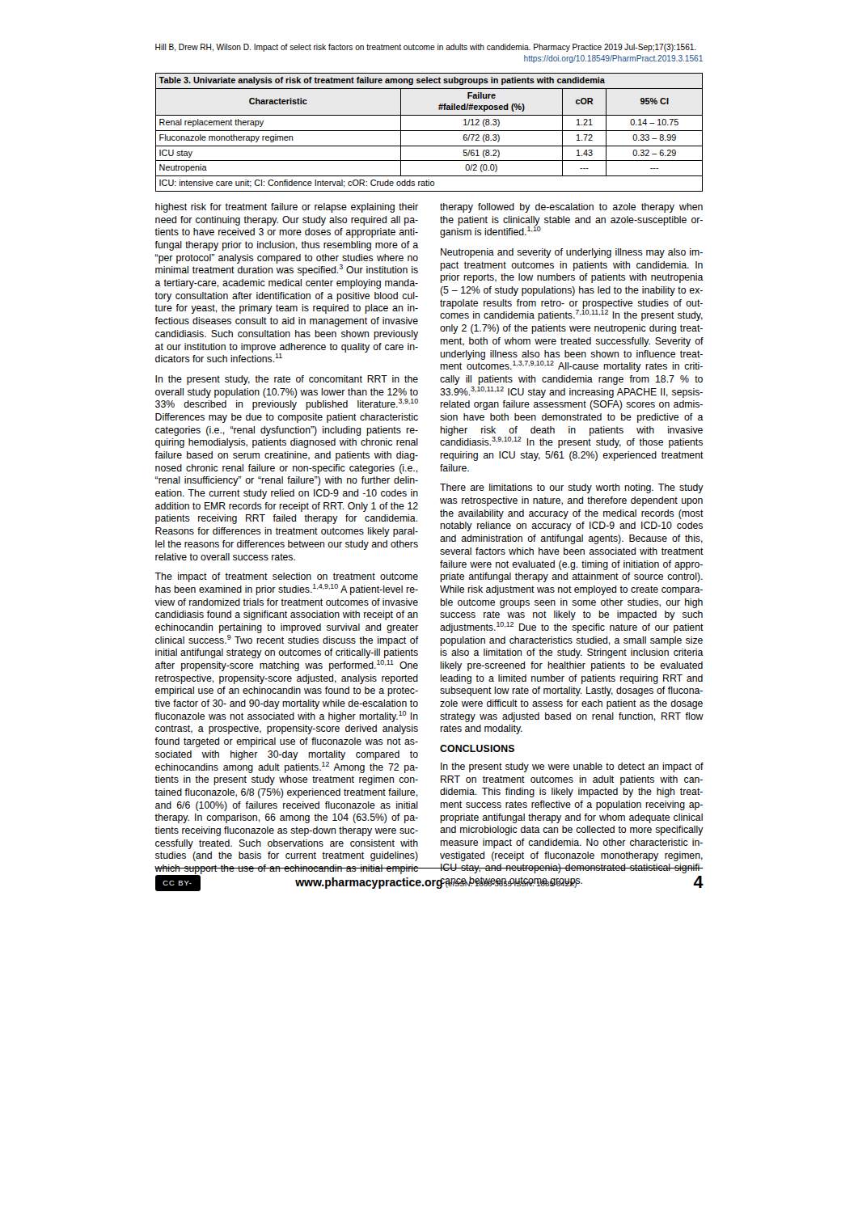Hill B, Drew RH, Wilson D. Impact of select risk factors on treatment outcome in adults with candidemia. Pharmacy Practice 2019 Jul-Sep;17(3):1561.
https://doi.org/10.18549/PharmPract.2019.3.1561
Table 3. Univariate analysis of risk of treatment failure among select subgroups in patients with candidemia
| Characteristic | Failure #failed/#exposed (%) | cOR | 95% CI |
| --- | --- | --- | --- |
| Renal replacement therapy | 1/12 (8.3) | 1.21 | 0.14 – 10.75 |
| Fluconazole monotherapy regimen | 6/72 (8.3) | 1.72 | 0.33 – 8.99 |
| ICU stay | 5/61 (8.2) | 1.43 | 0.32 – 6.29 |
| Neutropenia | 0/2 (0.0) | --- | --- |
| ICU: intensive care unit; CI: Confidence Interval; cOR: Crude odds ratio |
highest risk for treatment failure or relapse explaining their need for continuing therapy. Our study also required all patients to have received 3 or more doses of appropriate antifungal therapy prior to inclusion, thus resembling more of a “per protocol” analysis compared to other studies where no minimal treatment duration was specified.3 Our institution is a tertiary-care, academic medical center employing mandatory consultation after identification of a positive blood culture for yeast, the primary team is required to place an infectious diseases consult to aid in management of invasive candidiasis. Such consultation has been shown previously at our institution to improve adherence to quality of care indicators for such infections.11
In the present study, the rate of concomitant RRT in the overall study population (10.7%) was lower than the 12% to 33% described in previously published literature.3,9,10 Differences may be due to composite patient characteristic categories (i.e., “renal dysfunction”) including patients requiring hemodialysis, patients diagnosed with chronic renal failure based on serum creatinine, and patients with diagnosed chronic renal failure or non-specific categories (i.e., “renal insufficiency” or “renal failure”) with no further delineation. The current study relied on ICD-9 and -10 codes in addition to EMR records for receipt of RRT. Only 1 of the 12 patients receiving RRT failed therapy for candidemia. Reasons for differences in treatment outcomes likely parallel the reasons for differences between our study and others relative to overall success rates.
The impact of treatment selection on treatment outcome has been examined in prior studies.1,4,9,10 A patient-level review of randomized trials for treatment outcomes of invasive candidiasis found a significant association with receipt of an echinocandin pertaining to improved survival and greater clinical success.9 Two recent studies discuss the impact of initial antifungal strategy on outcomes of critically-ill patients after propensity-score matching was performed.10,11 One retrospective, propensity-score adjusted, analysis reported empirical use of an echinocandin was found to be a protective factor of 30- and 90-day mortality while de-escalation to fluconazole was not associated with a higher mortality.10 In contrast, a prospective, propensity-score derived analysis found targeted or empirical use of fluconazole was not associated with higher 30-day mortality compared to echinocandins among adult patients.12 Among the 72 patients in the present study whose treatment regimen contained fluconazole, 6/8 (75%) experienced treatment failure, and 6/6 (100%) of failures received fluconazole as initial therapy. In comparison, 66 among the 104 (63.5%) of patients receiving fluconazole as step-down therapy were successfully treated. Such observations are consistent with studies (and the basis for current treatment guidelines) which support the use of an echinocandin as initial empiric therapy followed by de-escalation to azole therapy when the patient is clinically stable and an azole-susceptible organism is identified.1,10
Neutropenia and severity of underlying illness may also impact treatment outcomes in patients with candidemia. In prior reports, the low numbers of patients with neutropenia (5 – 12% of study populations) has led to the inability to extrapolate results from retro- or prospective studies of outcomes in candidemia patients.7,10,11,12 In the present study, only 2 (1.7%) of the patients were neutropenic during treatment, both of whom were treated successfully. Severity of underlying illness also has been shown to influence treatment outcomes.1,3,7,9,10,12 All-cause mortality rates in critically ill patients with candidemia range from 18.7 % to 33.9%.3,10,11,12 ICU stay and increasing APACHE II, sepsis-related organ failure assessment (SOFA) scores on admission have both been demonstrated to be predictive of a higher risk of death in patients with invasive candidiasis.3,9,10,12 In the present study, of those patients requiring an ICU stay, 5/61 (8.2%) experienced treatment failure.
There are limitations to our study worth noting. The study was retrospective in nature, and therefore dependent upon the availability and accuracy of the medical records (most notably reliance on accuracy of ICD-9 and ICD-10 codes and administration of antifungal agents). Because of this, several factors which have been associated with treatment failure were not evaluated (e.g. timing of initiation of appropriate antifungal therapy and attainment of source control). While risk adjustment was not employed to create comparable outcome groups seen in some other studies, our high success rate was not likely to be impacted by such adjustments.10,12 Due to the specific nature of our patient population and characteristics studied, a small sample size is also a limitation of the study. Stringent inclusion criteria likely pre-screened for healthier patients to be evaluated leading to a limited number of patients requiring RRT and subsequent low rate of mortality. Lastly, dosages of fluconazole were difficult to assess for each patient as the dosage strategy was adjusted based on renal function, RRT flow rates and modality.
Conclusions
In the present study we were unable to detect an impact of RRT on treatment outcomes in adult patients with candidemia. This finding is likely impacted by the high treatment success rates reflective of a population receiving appropriate antifungal therapy and for whom adequate clinical and microbiologic data can be collected to more specifically measure impact of candidemia. No other characteristic investigated (receipt of fluconazole monotherapy regimen, ICU stay, and neutropenia) demonstrated statistical significance between outcome groups.
CC BY-NC-ND
www.pharmacypractice.org (eISSN: 1886-3655 ISSN: 1885-642X)
4